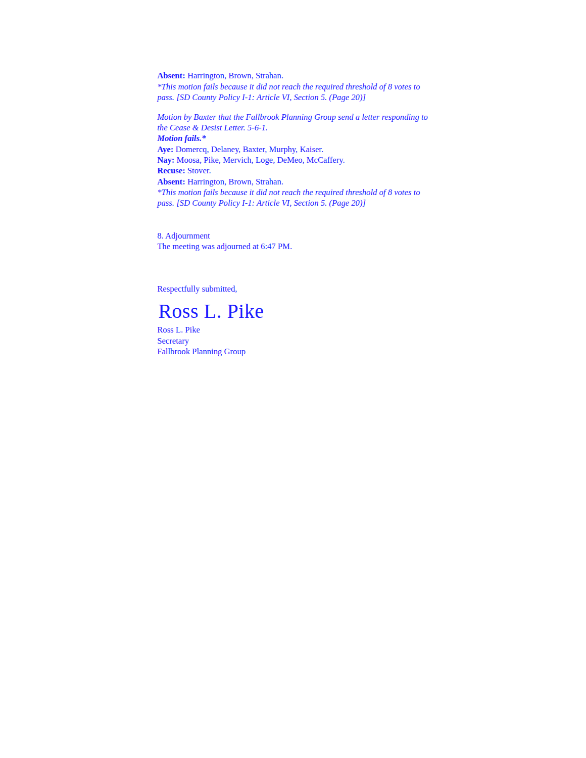Absent: Harrington, Brown, Strahan.
*This motion fails because it did not reach the required threshold of 8 votes to pass. [SD County Policy I-1: Article VI, Section 5. (Page 20)]
Motion by Baxter that the Fallbrook Planning Group send a letter responding to the Cease & Desist Letter. 5-6-1.
Motion fails.*
Aye: Domercq, Delaney, Baxter, Murphy, Kaiser.
Nay: Moosa, Pike, Mervich, Loge, DeMeo, McCaffery.
Recuse: Stover.
Absent: Harrington, Brown, Strahan.
*This motion fails because it did not reach the required threshold of 8 votes to pass. [SD County Policy I-1: Article VI, Section 5. (Page 20)]
8. Adjournment
The meeting was adjourned at 6:47 PM.
Respectfully submitted,
Ross L. Pike
Ross L. Pike
Secretary
Fallbrook Planning Group